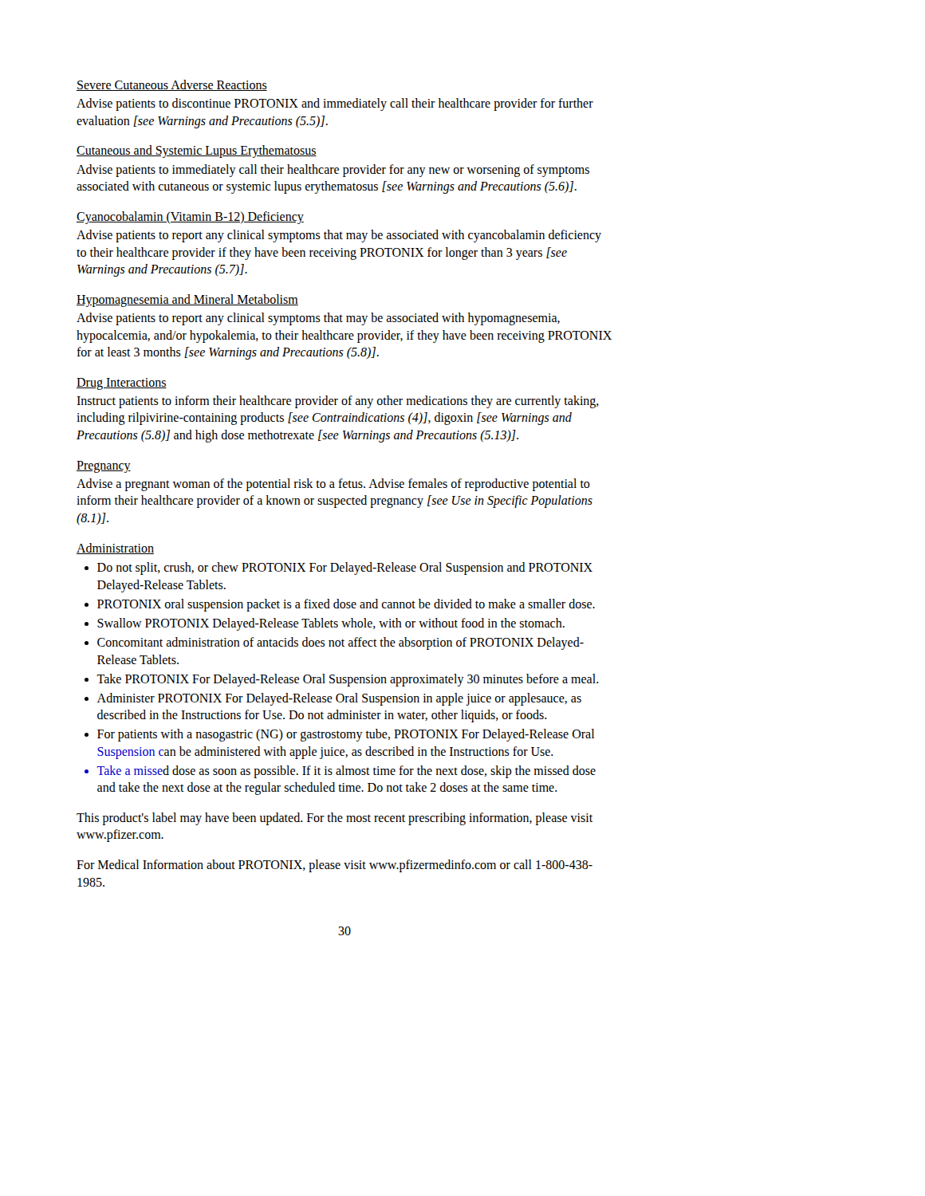Severe Cutaneous Adverse Reactions
Advise patients to discontinue PROTONIX and immediately call their healthcare provider for further evaluation [see Warnings and Precautions (5.5)].
Cutaneous and Systemic Lupus Erythematosus
Advise patients to immediately call their healthcare provider for any new or worsening of symptoms associated with cutaneous or systemic lupus erythematosus [see Warnings and Precautions (5.6)].
Cyanocobalamin (Vitamin B-12) Deficiency
Advise patients to report any clinical symptoms that may be associated with cyancobalamin deficiency to their healthcare provider if they have been receiving PROTONIX for longer than 3 years [see Warnings and Precautions (5.7)].
Hypomagnesemia and Mineral Metabolism
Advise patients to report any clinical symptoms that may be associated with hypomagnesemia, hypocalcemia, and/or hypokalemia, to their healthcare provider, if they have been receiving PROTONIX for at least 3 months [see Warnings and Precautions (5.8)].
Drug Interactions
Instruct patients to inform their healthcare provider of any other medications they are currently taking, including rilpivirine-containing products [see Contraindications (4)], digoxin [see Warnings and Precautions (5.8)] and high dose methotrexate [see Warnings and Precautions (5.13)].
Pregnancy
Advise a pregnant woman of the potential risk to a fetus. Advise females of reproductive potential to inform their healthcare provider of a known or suspected pregnancy [see Use in Specific Populations (8.1)].
Administration
Do not split, crush, or chew PROTONIX For Delayed-Release Oral Suspension and PROTONIX Delayed-Release Tablets.
PROTONIX oral suspension packet is a fixed dose and cannot be divided to make a smaller dose.
Swallow PROTONIX Delayed-Release Tablets whole, with or without food in the stomach.
Concomitant administration of antacids does not affect the absorption of PROTONIX Delayed-Release Tablets.
Take PROTONIX For Delayed-Release Oral Suspension approximately 30 minutes before a meal.
Administer PROTONIX For Delayed-Release Oral Suspension in apple juice or applesauce, as described in the Instructions for Use. Do not administer in water, other liquids, or foods.
For patients with a nasogastric (NG) or gastrostomy tube, PROTONIX For Delayed-Release Oral Suspension can be administered with apple juice, as described in the Instructions for Use.
Take a misse d dose as soon as possible. If it is almost time for the next dose, skip the missed dose and take the next dose at the regular scheduled time. Do not take 2 doses at the same time.
This product's label may have been updated. For the most recent prescribing information, please visit www.pfizer.com.
For Medical Information about PROTONIX, please visit www.pfizermedinfo.com or call 1-800-438-1985.
30